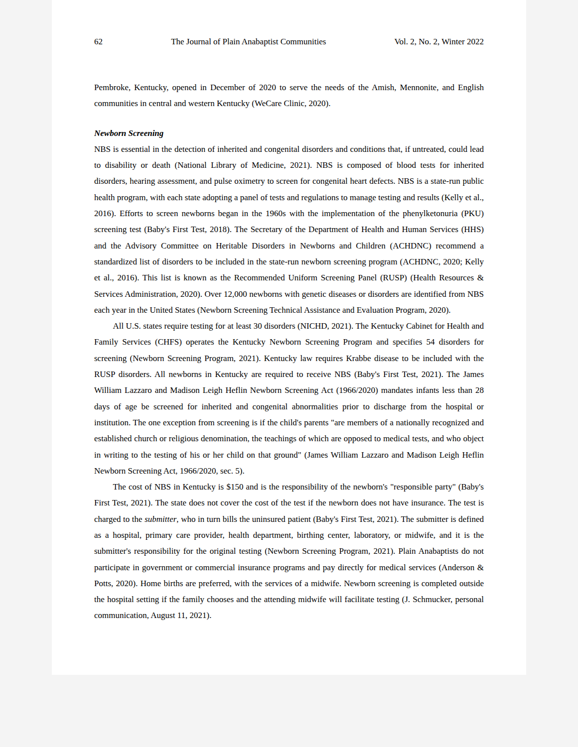62 The Journal of Plain Anabaptist Communities Vol. 2, No. 2, Winter 2022
Pembroke, Kentucky, opened in December of 2020 to serve the needs of the Amish, Mennonite, and English communities in central and western Kentucky (WeCare Clinic, 2020).
Newborn Screening
NBS is essential in the detection of inherited and congenital disorders and conditions that, if untreated, could lead to disability or death (National Library of Medicine, 2021). NBS is composed of blood tests for inherited disorders, hearing assessment, and pulse oximetry to screen for congenital heart defects. NBS is a state-run public health program, with each state adopting a panel of tests and regulations to manage testing and results (Kelly et al., 2016). Efforts to screen newborns began in the 1960s with the implementation of the phenylketonuria (PKU) screening test (Baby's First Test, 2018). The Secretary of the Department of Health and Human Services (HHS) and the Advisory Committee on Heritable Disorders in Newborns and Children (ACHDNC) recommend a standardized list of disorders to be included in the state-run newborn screening program (ACHDNC, 2020; Kelly et al., 2016). This list is known as the Recommended Uniform Screening Panel (RUSP) (Health Resources & Services Administration, 2020). Over 12,000 newborns with genetic diseases or disorders are identified from NBS each year in the United States (Newborn Screening Technical Assistance and Evaluation Program, 2020).
All U.S. states require testing for at least 30 disorders (NICHD, 2021). The Kentucky Cabinet for Health and Family Services (CHFS) operates the Kentucky Newborn Screening Program and specifies 54 disorders for screening (Newborn Screening Program, 2021). Kentucky law requires Krabbe disease to be included with the RUSP disorders. All newborns in Kentucky are required to receive NBS (Baby's First Test, 2021). The James William Lazzaro and Madison Leigh Heflin Newborn Screening Act (1966/2020) mandates infants less than 28 days of age be screened for inherited and congenital abnormalities prior to discharge from the hospital or institution. The one exception from screening is if the child's parents "are members of a nationally recognized and established church or religious denomination, the teachings of which are opposed to medical tests, and who object in writing to the testing of his or her child on that ground" (James William Lazzaro and Madison Leigh Heflin Newborn Screening Act, 1966/2020, sec. 5).
The cost of NBS in Kentucky is $150 and is the responsibility of the newborn's "responsible party" (Baby's First Test, 2021). The state does not cover the cost of the test if the newborn does not have insurance. The test is charged to the submitter, who in turn bills the uninsured patient (Baby's First Test, 2021). The submitter is defined as a hospital, primary care provider, health department, birthing center, laboratory, or midwife, and it is the submitter's responsibility for the original testing (Newborn Screening Program, 2021). Plain Anabaptists do not participate in government or commercial insurance programs and pay directly for medical services (Anderson & Potts, 2020). Home births are preferred, with the services of a midwife. Newborn screening is completed outside the hospital setting if the family chooses and the attending midwife will facilitate testing (J. Schmucker, personal communication, August 11, 2021).